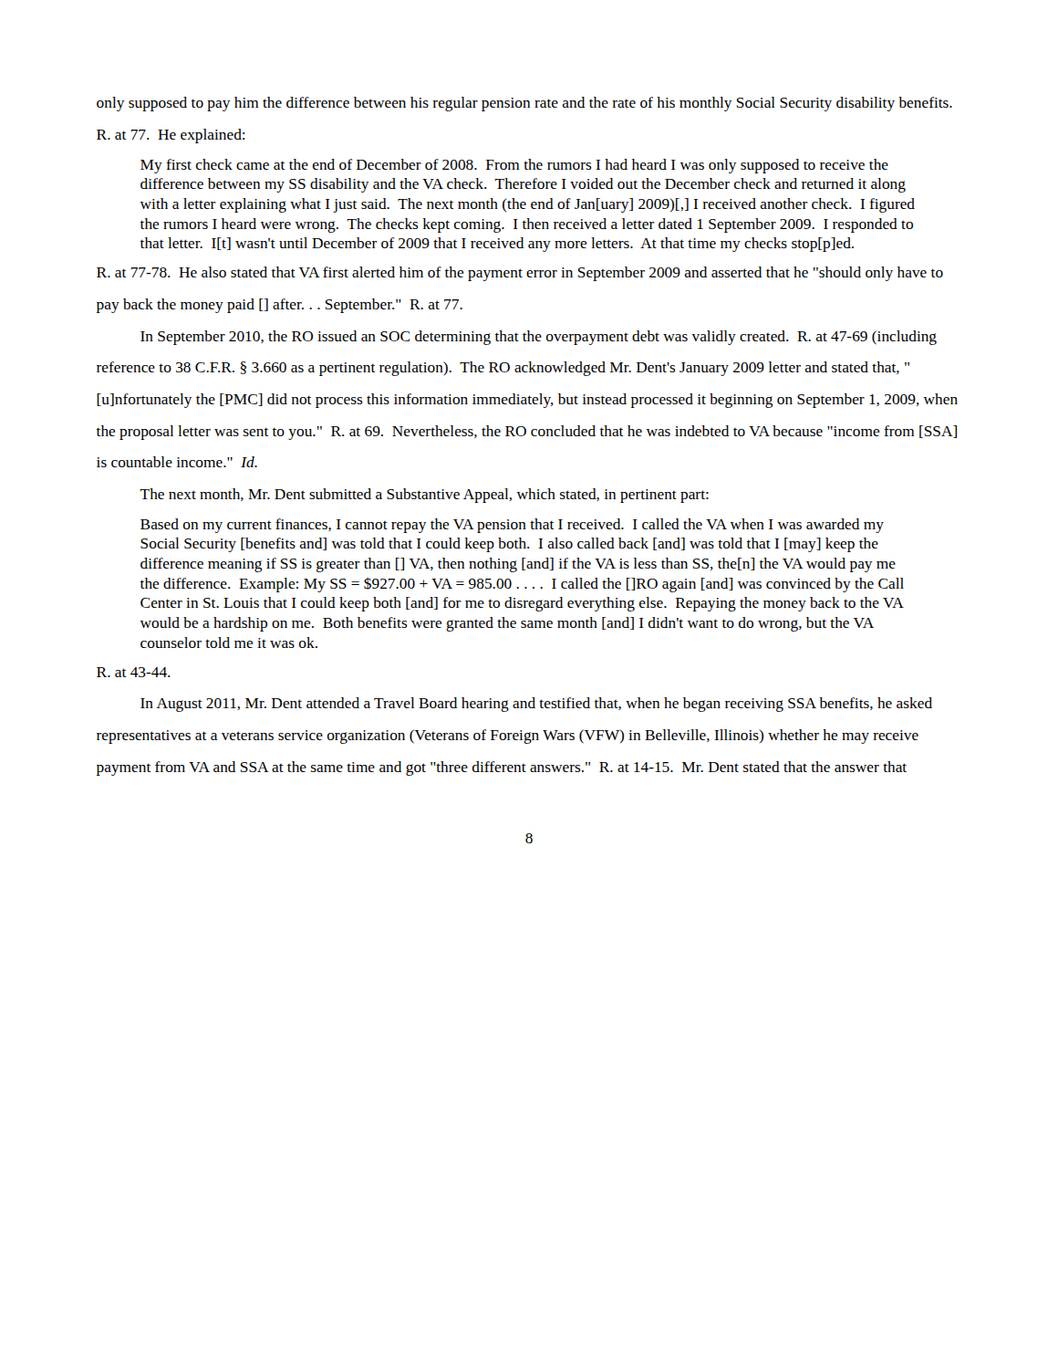only supposed to pay him the difference between his regular pension rate and the rate of his monthly Social Security disability benefits. R. at 77. He explained:
My first check came at the end of December of 2008. From the rumors I had heard I was only supposed to receive the difference between my SS disability and the VA check. Therefore I voided out the December check and returned it along with a letter explaining what I just said. The next month (the end of Jan[uary] 2009)[,] I received another check. I figured the rumors I heard were wrong. The checks kept coming. I then received a letter dated 1 September 2009. I responded to that letter. I[t] wasn't until December of 2009 that I received any more letters. At that time my checks stop[p]ed.
R. at 77-78. He also stated that VA first alerted him of the payment error in September 2009 and asserted that he "should only have to pay back the money paid [] after. . . September." R. at 77.
In September 2010, the RO issued an SOC determining that the overpayment debt was validly created. R. at 47-69 (including reference to 38 C.F.R. § 3.660 as a pertinent regulation). The RO acknowledged Mr. Dent's January 2009 letter and stated that, "[u]nfortunately the [PMC] did not process this information immediately, but instead processed it beginning on September 1, 2009, when the proposal letter was sent to you." R. at 69. Nevertheless, the RO concluded that he was indebted to VA because "income from [SSA] is countable income." Id.
The next month, Mr. Dent submitted a Substantive Appeal, which stated, in pertinent part:
Based on my current finances, I cannot repay the VA pension that I received. I called the VA when I was awarded my Social Security [benefits and] was told that I could keep both. I also called back [and] was told that I [may] keep the difference meaning if SS is greater than [] VA, then nothing [and] if the VA is less than SS, the[n] the VA would pay me the difference. Example: My SS = $927.00 + VA = 985.00 . . . . I called the []RO again [and] was convinced by the Call Center in St. Louis that I could keep both [and] for me to disregard everything else. Repaying the money back to the VA would be a hardship on me. Both benefits were granted the same month [and] I didn't want to do wrong, but the VA counselor told me it was ok.
R. at 43-44.
In August 2011, Mr. Dent attended a Travel Board hearing and testified that, when he began receiving SSA benefits, he asked representatives at a veterans service organization (Veterans of Foreign Wars (VFW) in Belleville, Illinois) whether he may receive payment from VA and SSA at the same time and got "three different answers." R. at 14-15. Mr. Dent stated that the answer that
8